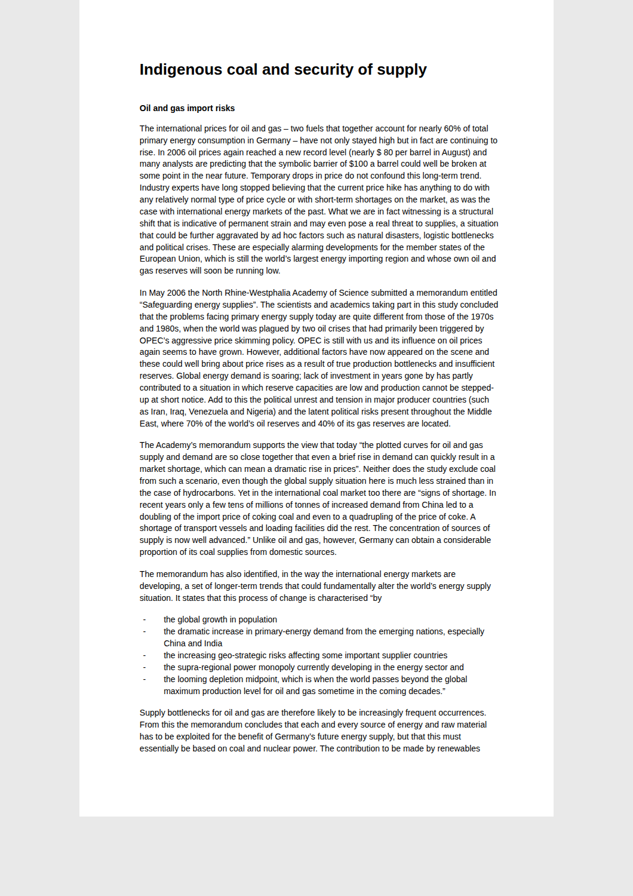Indigenous coal and security of supply
Oil and gas import risks
The international prices for oil and gas – two fuels that together account for nearly 60% of total primary energy consumption in Germany – have not only stayed high but in fact are continuing to rise. In 2006 oil prices again reached a new record level (nearly $ 80 per barrel in August) and many analysts are predicting that the symbolic barrier of $100 a barrel could well be broken at some point in the near future. Temporary drops in price do not confound this long-term trend. Industry experts have long stopped believing that the current price hike has anything to do with any relatively normal type of price cycle or with short-term shortages on the market, as was the case with international energy markets of the past. What we are in fact witnessing is a structural shift that is indicative of permanent strain and may even pose a real threat to supplies, a situation that could be further aggravated by ad hoc factors such as natural disasters, logistic bottlenecks and political crises. These are especially alarming developments for the member states of the European Union, which is still the world’s largest energy importing region and whose own oil and gas reserves will soon be running low.
In May 2006 the North Rhine-Westphalia Academy of Science submitted a memorandum entitled “Safeguarding energy supplies”. The scientists and academics taking part in this study concluded that the problems facing primary energy supply today are quite different from those of the 1970s and 1980s, when the world was plagued by two oil crises that had primarily been triggered by OPEC’s aggressive price skimming policy. OPEC is still with us and its influence on oil prices again seems to have grown. However, additional factors have now appeared on the scene and these could well bring about price rises as a result of true production bottlenecks and insufficient reserves. Global energy demand is soaring; lack of investment in years gone by has partly contributed to a situation in which reserve capacities are low and production cannot be stepped-up at short notice. Add to this the political unrest and tension in major producer countries (such as Iran, Iraq, Venezuela and Nigeria) and the latent political risks present throughout the Middle East, where 70% of the world’s oil reserves and 40% of its gas reserves are located.
The Academy’s memorandum supports the view that today “the plotted curves for oil and gas supply and demand are so close together that even a brief rise in demand can quickly result in a market shortage, which can mean a dramatic rise in prices”. Neither does the study exclude coal from such a scenario, even though the global supply situation here is much less strained than in the case of hydrocarbons. Yet in the international coal market too there are “signs of shortage. In recent years only a few tens of millions of tonnes of increased demand from China led to a doubling of the import price of coking coal and even to a quadrupling of the price of coke. A shortage of transport vessels and loading facilities did the rest. The concentration of sources of supply is now well advanced.” Unlike oil and gas, however, Germany can obtain a considerable proportion of its coal supplies from domestic sources.
The memorandum has also identified, in the way the international energy markets are developing, a set of longer-term trends that could fundamentally alter the world’s energy supply situation. It states that this process of change is characterised “by
the global growth in population
the dramatic increase in primary-energy demand from the emerging nations, especially China and India
the increasing geo-strategic risks affecting some important supplier countries
the supra-regional power monopoly currently developing in the energy sector and
the looming depletion midpoint, which is when the world passes beyond the global maximum production level for oil and gas sometime in the coming decades.”
Supply bottlenecks for oil and gas are therefore likely to be increasingly frequent occurrences. From this the memorandum concludes that each and every source of energy and raw material has to be exploited for the benefit of Germany’s future energy supply, but that this must essentially be based on coal and nuclear power. The contribution to be made by renewables